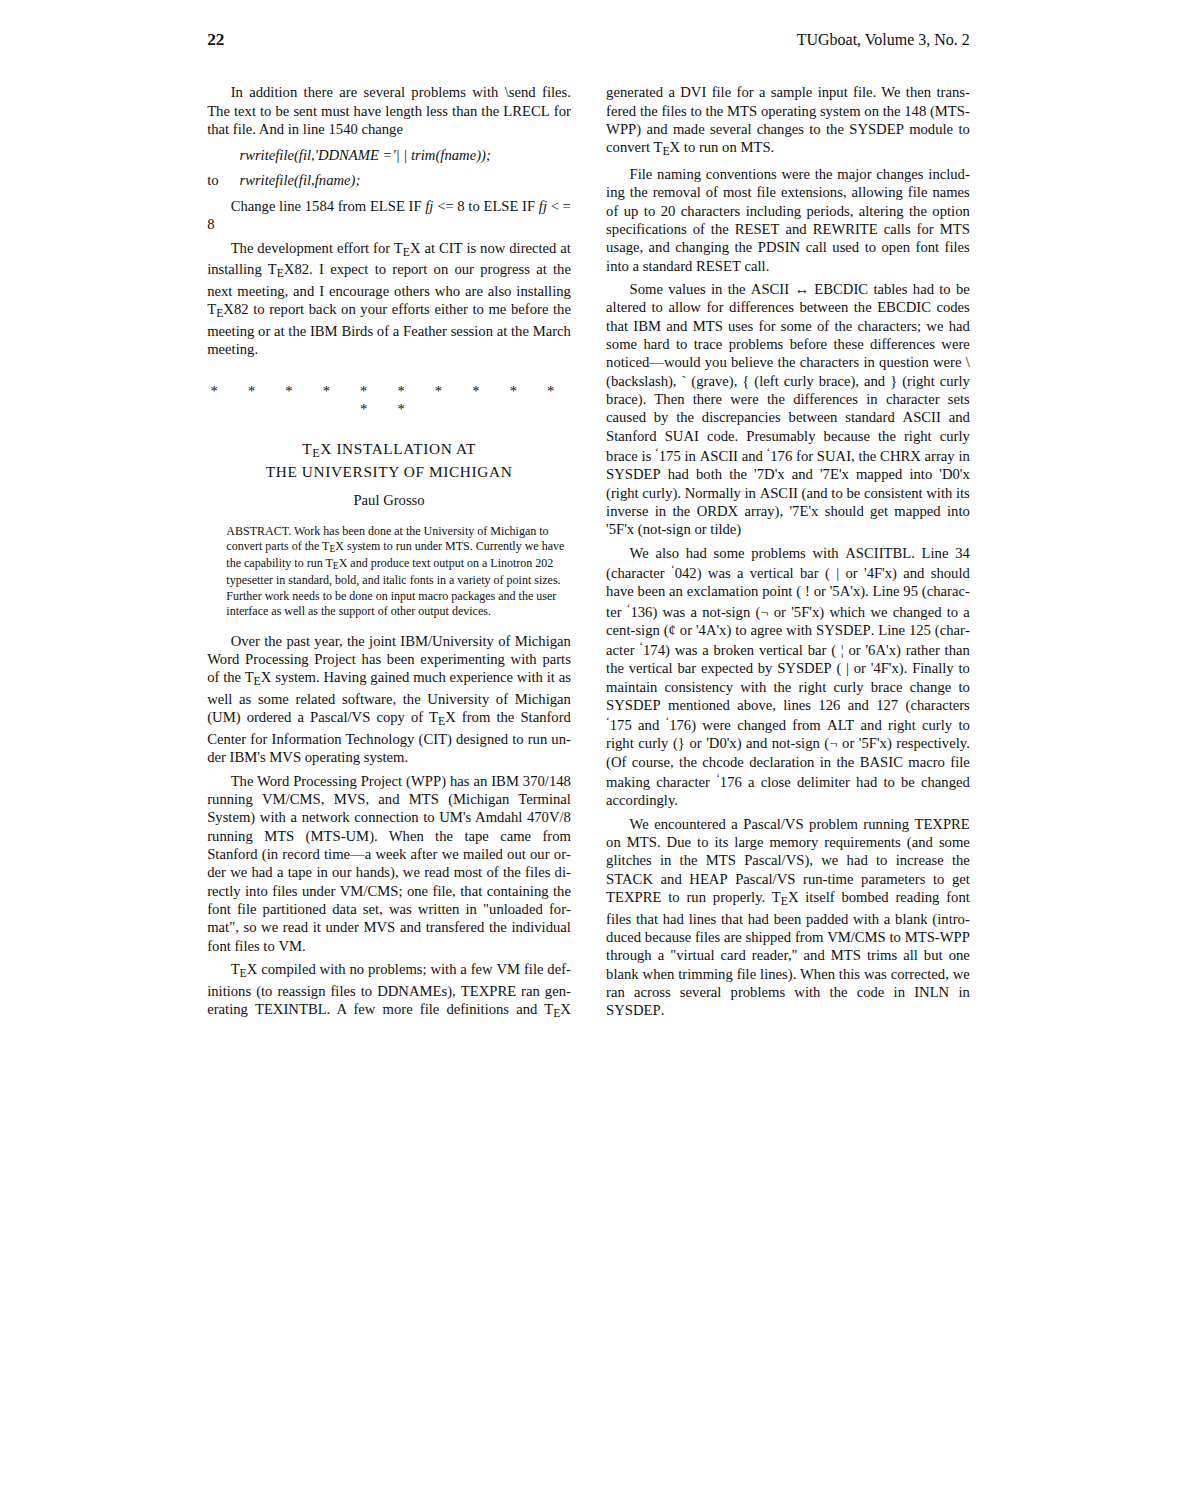22 TUGboat, Volume 3, No. 2
In addition there are several problems with \send files. The text to be sent must have length less than the LRECL for that file. And in line 1540 change
rwritefile(fil,'DDNAME ='| | trim(fname));
torwritefile(fil,fname);
Change line 1584 from ELSE IF fj <= 8 to ELSE IF fj < = 8
The development effort for TEX at CIT is now directed at installing TEX82. I expect to report on our progress at the next meeting, and I encourage others who are also installing TEX82 to report back on your efforts either to me before the meeting or at the IBM Birds of a Feather session at the March meeting.
* * * * * * * * * * * *
TEX INSTALLATION AT
THE UNIVERSITY OF MICHIGAN
Paul Grosso
ABSTRACT. Work has been done at the University of Michigan to convert parts of the TEX system to run under MTS. Currently we have the capability to run TEX and produce text output on a Linotron 202 typesetter in standard, bold, and italic fonts in a variety of point sizes. Further work needs to be done on input macro packages and the user interface as well as the support of other output devices.
Over the past year, the joint IBM/University of Michigan Word Processing Project has been experimenting with parts of the TEX system. Having gained much experience with it as well as some related software, the University of Michigan (UM) ordered a Pascal/VS copy of TEX from the Stanford Center for Information Technology (CIT) designed to run under IBM's MVS operating system.
The Word Processing Project (WPP) has an IBM 370/148 running VM/CMS, MVS, and MTS (Michigan Terminal System) with a network connection to UM's Amdahl 470V/8 running MTS (MTS-UM). When the tape came from Stanford (in record time—a week after we mailed out our order we had a tape in our hands), we read most of the files directly into files under VM/CMS; one file, that containing the font file partitioned data set, was written in "unloaded format", so we read it under MVS and transfered the individual font files to VM.
TEX compiled with no problems; with a few VM file definitions (to reassign files to DDNAMEs), TEXPRE ran generating TEXINTBL. A few more file definitions and TEX generated a DVI file for a sample input file. We then transfered the files to the MTS operating system on the 148 (MTS-WPP) and made several changes to the SYSDEP module to convert TEX to run on MTS.
File naming conventions were the major changes including the removal of most file extensions, allowing file names of up to 20 characters including periods, altering the option specifications of the RESET and REWRITE calls for MTS usage, and changing the PDSIN call used to open font files into a standard RESET call.
Some values in the ASCII ↔ EBCDIC tables had to be altered to allow for differences between the EBCDIC codes that IBM and MTS uses for some of the characters; we had some hard to trace problems before these differences were noticed—would you believe the characters in question were \ (backslash), ` (grave), { (left curly brace), and } (right curly brace). Then there were the differences in character sets caused by the discrepancies between standard ASCII and Stanford SUAI code. Presumably because the right curly brace is ‘175 in ASCII and ‘176 for SUAI, the CHRX array in SYSDEP had both the '7D'x and '7E'x mapped into 'D0'x (right curly). Normally in ASCII (and to be consistent with its inverse in the ORDX array), '7E'x should get mapped into '5F'x (not-sign or tilde)
We also had some problems with ASCIITBL. Line 34 (character ‘042) was a vertical bar ( | or '4F'x) and should have been an exclamation point ( ! or '5A'x). Line 95 (character ‘136) was a not-sign (¬ or '5F'x) which we changed to a cent-sign (¢ or '4A'x) to agree with SYSDEP. Line 125 (character ‘174) was a broken vertical bar ( ¦ or '6A'x) rather than the vertical bar expected by SYSDEP ( | or '4F'x). Finally to maintain consistency with the right curly brace change to SYSDEP mentioned above, lines 126 and 127 (characters ‘175 and ‘176) were changed from ALT and right curly to right curly (} or 'D0'x) and not-sign (¬ or '5F'x) respectively. (Of course, the chcode declaration in the BASIC macro file making character ‘176 a close delimiter had to be changed accordingly.
We encountered a Pascal/VS problem running TEXPRE on MTS. Due to its large memory requirements (and some glitches in the MTS Pascal/VS), we had to increase the STACK and HEAP Pascal/VS run-time parameters to get TEXPRE to run properly. TEX itself bombed reading font files that had lines that had been padded with a blank (introduced because files are shipped from VM/CMS to MTS-WPP through a "virtual card reader," and MTS trims all but one blank when trimming file lines). When this was corrected, we ran across several problems with the code in INLN in SYSDEP.